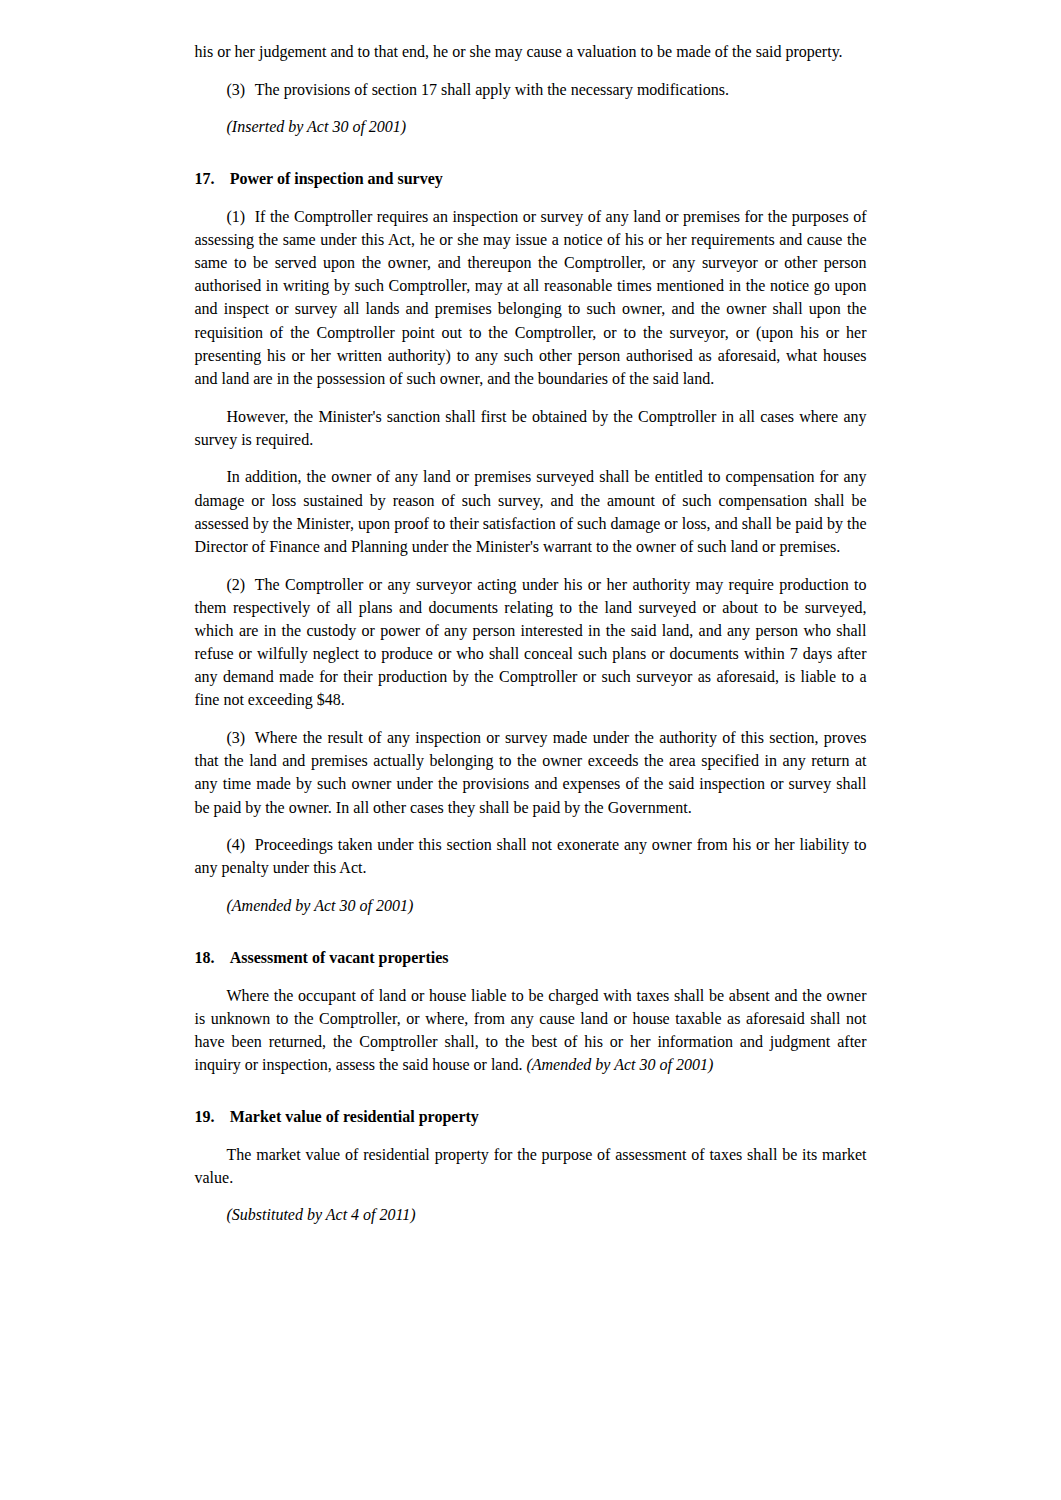his or her judgement and to that end, he or she may cause a valuation to be made of the said property.
(3) The provisions of section 17 shall apply with the necessary modifications.
(Inserted by Act 30 of 2001)
17. Power of inspection and survey
(1) If the Comptroller requires an inspection or survey of any land or premises for the purposes of assessing the same under this Act, he or she may issue a notice of his or her requirements and cause the same to be served upon the owner, and thereupon the Comptroller, or any surveyor or other person authorised in writing by such Comptroller, may at all reasonable times mentioned in the notice go upon and inspect or survey all lands and premises belonging to such owner, and the owner shall upon the requisition of the Comptroller point out to the Comptroller, or to the surveyor, or (upon his or her presenting his or her written authority) to any such other person authorised as aforesaid, what houses and land are in the possession of such owner, and the boundaries of the said land.
However, the Minister's sanction shall first be obtained by the Comptroller in all cases where any survey is required.
In addition, the owner of any land or premises surveyed shall be entitled to compensation for any damage or loss sustained by reason of such survey, and the amount of such compensation shall be assessed by the Minister, upon proof to their satisfaction of such damage or loss, and shall be paid by the Director of Finance and Planning under the Minister's warrant to the owner of such land or premises.
(2) The Comptroller or any surveyor acting under his or her authority may require production to them respectively of all plans and documents relating to the land surveyed or about to be surveyed, which are in the custody or power of any person interested in the said land, and any person who shall refuse or wilfully neglect to produce or who shall conceal such plans or documents within 7 days after any demand made for their production by the Comptroller or such surveyor as aforesaid, is liable to a fine not exceeding $48.
(3) Where the result of any inspection or survey made under the authority of this section, proves that the land and premises actually belonging to the owner exceeds the area specified in any return at any time made by such owner under the provisions and expenses of the said inspection or survey shall be paid by the owner. In all other cases they shall be paid by the Government.
(4) Proceedings taken under this section shall not exonerate any owner from his or her liability to any penalty under this Act.
(Amended by Act 30 of 2001)
18. Assessment of vacant properties
Where the occupant of land or house liable to be charged with taxes shall be absent and the owner is unknown to the Comptroller, or where, from any cause land or house taxable as aforesaid shall not have been returned, the Comptroller shall, to the best of his or her information and judgment after inquiry or inspection, assess the said house or land. (Amended by Act 30 of 2001)
19. Market value of residential property
The market value of residential property for the purpose of assessment of taxes shall be its market value.
(Substituted by Act 4 of 2011)